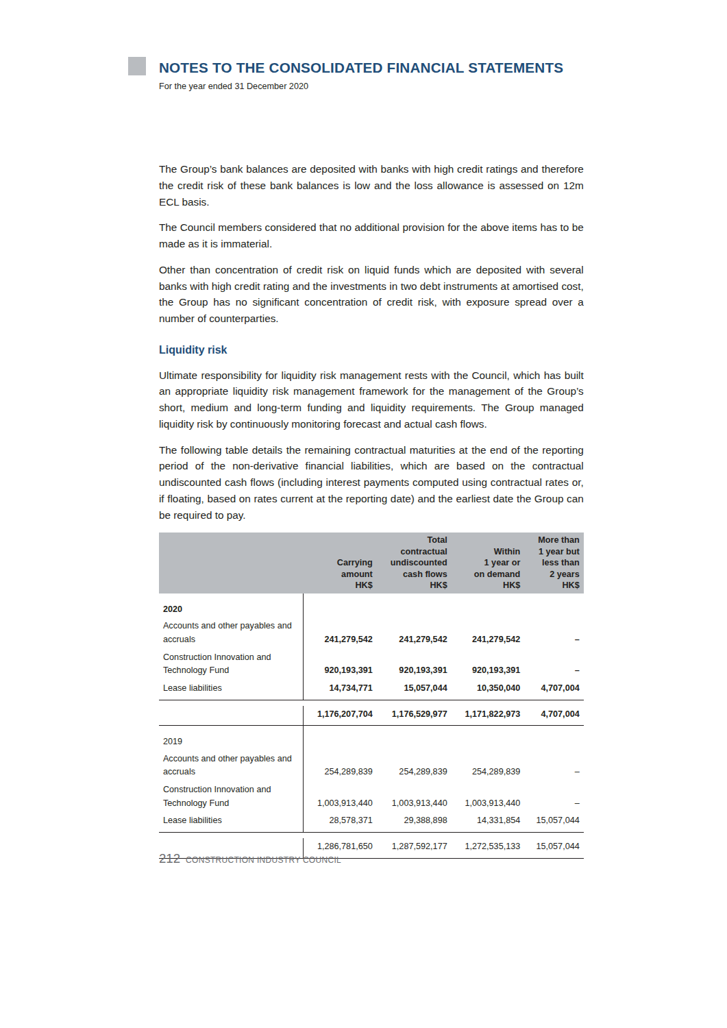Notes to the Consolidated Financial Statements
For the year ended 31 December 2020
The Group’s bank balances are deposited with banks with high credit ratings and therefore the credit risk of these bank balances is low and the loss allowance is assessed on 12m ECL basis.
The Council members considered that no additional provision for the above items has to be made as it is immaterial.
Other than concentration of credit risk on liquid funds which are deposited with several banks with high credit rating and the investments in two debt instruments at amortised cost, the Group has no significant concentration of credit risk, with exposure spread over a number of counterparties.
Liquidity risk
Ultimate responsibility for liquidity risk management rests with the Council, which has built an appropriate liquidity risk management framework for the management of the Group’s short, medium and long-term funding and liquidity requirements. The Group managed liquidity risk by continuously monitoring forecast and actual cash flows.
The following table details the remaining contractual maturities at the end of the reporting period of the non-derivative financial liabilities, which are based on the contractual undiscounted cash flows (including interest payments computed using contractual rates or, if floating, based on rates current at the reporting date) and the earliest date the Group can be required to pay.
| | Carrying amount HK$ | Total contractual undiscounted cash flows HK$ | Within 1 year or on demand HK$ | More than 1 year but less than 2 years HK$ |
| --- | --- | --- | --- | --- |
| 2020 | | | | |
| Accounts and other payables and accruals | 241,279,542 | 241,279,542 | 241,279,542 | – |
| Construction Innovation and Technology Fund | 920,193,391 | 920,193,391 | 920,193,391 | – |
| Lease liabilities | 14,734,771 | 15,057,044 | 10,350,040 | 4,707,004 |
| | 1,176,207,704 | 1,176,529,977 | 1,171,822,973 | 4,707,004 |
| 2019 | | | | |
| Accounts and other payables and accruals | 254,289,839 | 254,289,839 | 254,289,839 | – |
| Construction Innovation and Technology Fund | 1,003,913,440 | 1,003,913,440 | 1,003,913,440 | – |
| Lease liabilities | 28,578,371 | 29,388,898 | 14,331,854 | 15,057,044 |
| | 1,286,781,650 | 1,287,592,177 | 1,272,535,133 | 15,057,044 |
212 CONSTRUCTION INDUSTRY COUNCIL